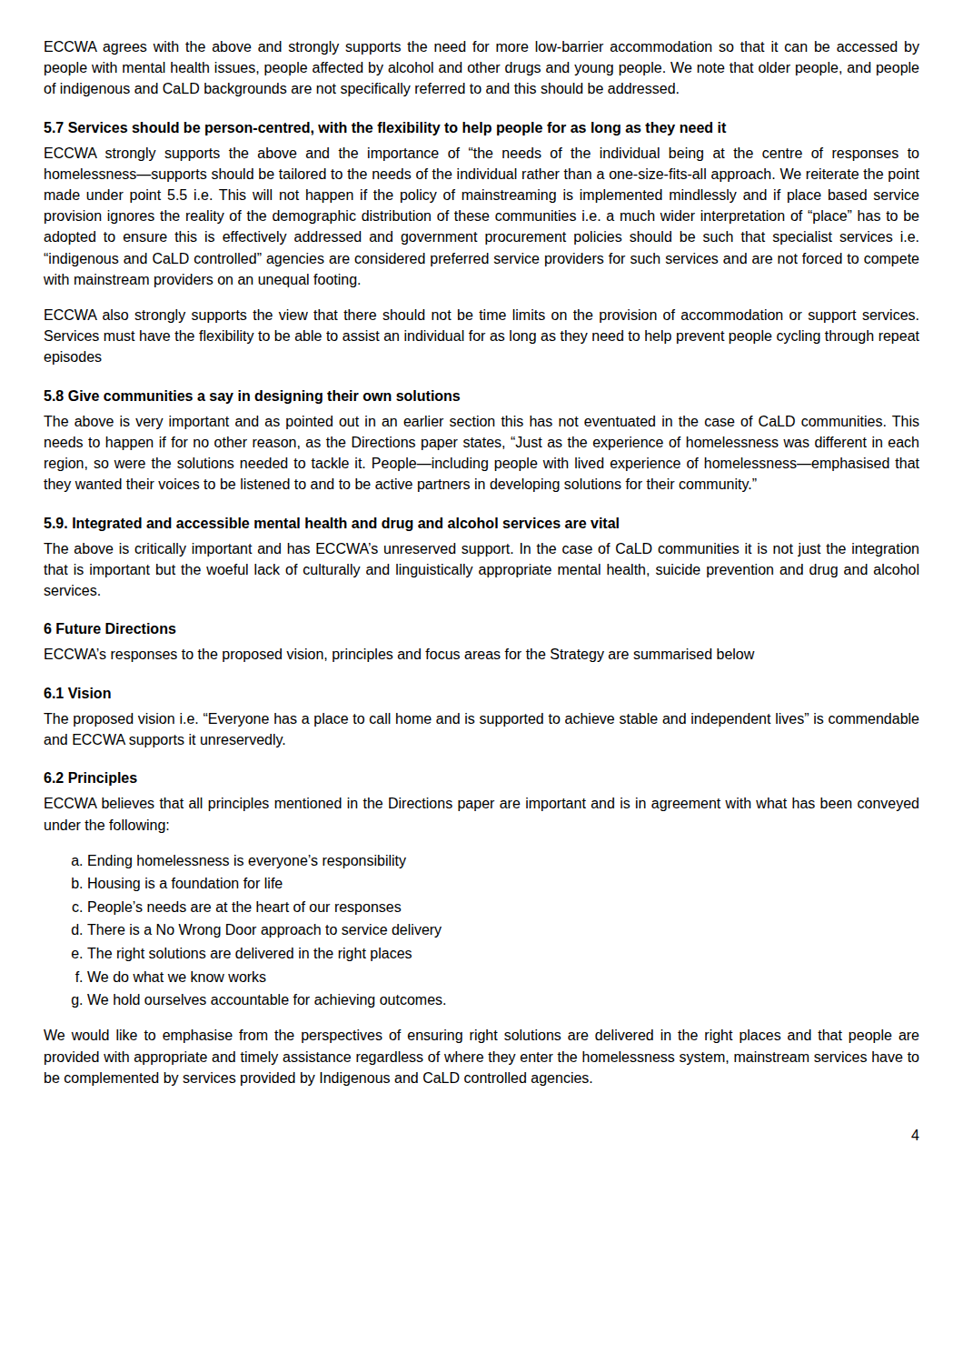ECCWA agrees with the above and strongly supports the need for more low-barrier accommodation so that it can be accessed by people with mental health issues, people affected by alcohol and other drugs and young people. We note that older people, and people of indigenous and CaLD backgrounds are not specifically referred to and this should be addressed.
5.7 Services should be person-centred, with the flexibility to help people for as long as they need it
ECCWA strongly supports the above and the importance of “the needs of the individual being at the centre of responses to homelessness—supports should be tailored to the needs of the individual rather than a one-size-fits-all approach. We reiterate the point made under point 5.5 i.e. This will not happen if the policy of mainstreaming is implemented mindlessly and if place based service provision ignores the reality of the demographic distribution of these communities i.e. a much wider interpretation of “place” has to be adopted to ensure this is effectively addressed and government procurement policies should be such that specialist services i.e. “indigenous and CaLD controlled” agencies are considered preferred service providers for such services and are not forced to compete with mainstream providers on an unequal footing.
ECCWA also strongly supports the view that there should not be time limits on the provision of accommodation or support services. Services must have the flexibility to be able to assist an individual for as long as they need to help prevent people cycling through repeat episodes
5.8 Give communities a say in designing their own solutions
The above is very important and as pointed out in an earlier section this has not eventuated in the case of CaLD communities. This needs to happen if for no other reason, as the Directions paper states, “Just as the experience of homelessness was different in each region, so were the solutions needed to tackle it. People—including people with lived experience of homelessness—emphasised that they wanted their voices to be listened to and to be active partners in developing solutions for their community.”
5.9. Integrated and accessible mental health and drug and alcohol services are vital
The above is critically important and has ECCWA’s unreserved support. In the case of CaLD communities it is not just the integration that is important but the woeful lack of culturally and linguistically appropriate mental health, suicide prevention and drug and alcohol services.
6 Future Directions
ECCWA’s responses to the proposed vision, principles and focus areas for the Strategy are summarised below
6.1 Vision
The proposed vision i.e. “Everyone has a place to call home and is supported to achieve stable and independent lives” is commendable and ECCWA supports it unreservedly.
6.2 Principles
ECCWA believes that all principles mentioned in the Directions paper are important and is in agreement with what has been conveyed under the following:
Ending homelessness is everyone’s responsibility
Housing is a foundation for life
People’s needs are at the heart of our responses
There is a No Wrong Door approach to service delivery
The right solutions are delivered in the right places
We do what we know works
We hold ourselves accountable for achieving outcomes.
We would like to emphasise from the perspectives of ensuring right solutions are delivered in the right places and that people are provided with appropriate and timely assistance regardless of where they enter the homelessness system, mainstream services have to be complemented by services provided by Indigenous and CaLD controlled agencies.
4